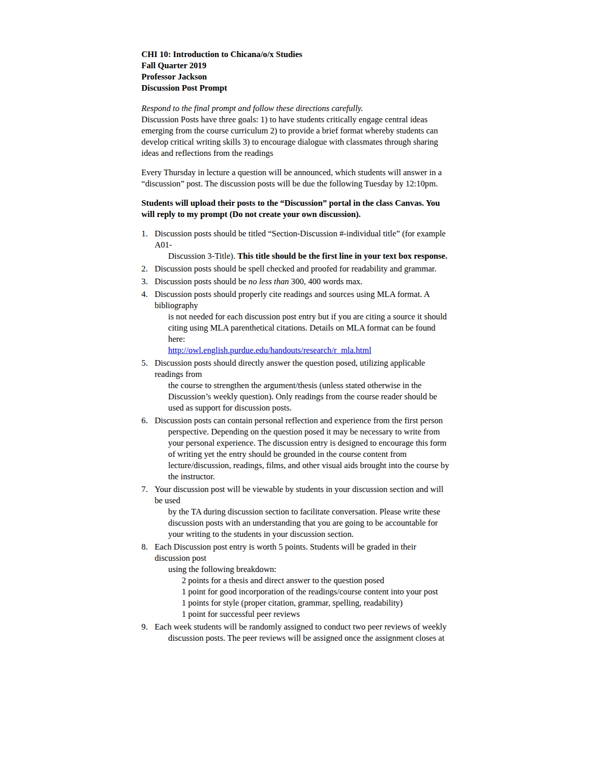CHI 10: Introduction to Chicana/o/x Studies
Fall Quarter 2019
Professor Jackson
Discussion Post Prompt
Respond to the final prompt and follow these directions carefully.
Discussion Posts have three goals: 1) to have students critically engage central ideas emerging from the course curriculum 2) to provide a brief format whereby students can develop critical writing skills 3) to encourage dialogue with classmates through sharing ideas and reflections from the readings
Every Thursday in lecture a question will be announced, which students will answer in a “discussion” post. The discussion posts will be due the following Tuesday by 12:10pm.
Students will upload their posts to the “Discussion” portal in the class Canvas. You will reply to my prompt (Do not create your own discussion).
1. Discussion posts should be titled “Section-Discussion #-individual title” (for example A01- Discussion 3-Title). This title should be the first line in your text box response.
2. Discussion posts should be spell checked and proofed for readability and grammar.
3. Discussion posts should be no less than 300, 400 words max.
4. Discussion posts should properly cite readings and sources using MLA format. A bibliography is not needed for each discussion post entry but if you are citing a source it should citing using MLA parenthetical citations. Details on MLA format can be found here:
http://owl.english.purdue.edu/handouts/research/r_mla.html
5. Discussion posts should directly answer the question posed, utilizing applicable readings from the course to strengthen the argument/thesis (unless stated otherwise in the Discussion’s weekly question). Only readings from the course reader should be used as support for discussion posts.
6. Discussion posts can contain personal reflection and experience from the first person perspective. Depending on the question posed it may be necessary to write from your personal experience. The discussion entry is designed to encourage this form of writing yet the entry should be grounded in the course content from lecture/discussion, readings, films, and other visual aids brought into the course by the instructor.
7. Your discussion post will be viewable by students in your discussion section and will be used by the TA during discussion section to facilitate conversation. Please write these discussion posts with an understanding that you are going to be accountable for your writing to the students in your discussion section.
8. Each Discussion post entry is worth 5 points. Students will be graded in their discussion post using the following breakdown:
2 points for a thesis and direct answer to the question posed
1 point for good incorporation of the readings/course content into your post
1 points for style (proper citation, grammar, spelling, readability)
1 point for successful peer reviews
9. Each week students will be randomly assigned to conduct two peer reviews of weekly discussion posts. The peer reviews will be assigned once the assignment closes at